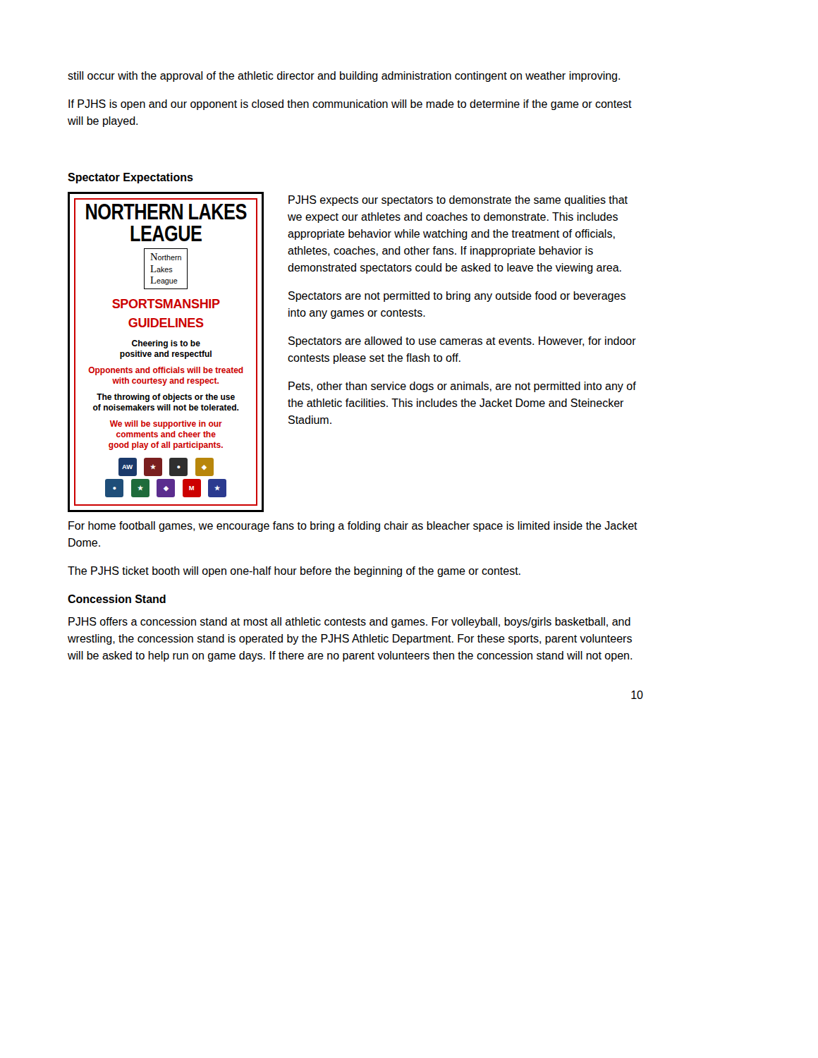still occur with the approval of the athletic director and building administration contingent on weather improving.
If PJHS is open and our opponent is closed then communication will be made to determine if the game or contest will be played.
Spectator Expectations
NORTHERN LAKES LEAGUE
Northern
Lakes
League
SPORTSMANSHIP GUIDELINES
Cheering is to be
positive and respectful
Opponents and officials will be treated
with courtesy and respect.
The throwing of objects or the use
of noisemakers will not be tolerated.
We will be supportive in our
comments and cheer the
good play of all participants.
AW ★ ● ◆
● ★ ◆ M ★
PJHS expects our spectators to demonstrate the same qualities that we expect our athletes and coaches to demonstrate. This includes appropriate behavior while watching and the treatment of officials, athletes, coaches, and other fans. If inappropriate behavior is demonstrated spectators could be asked to leave the viewing area.
Spectators are not permitted to bring any outside food or beverages into any games or contests.
Spectators are allowed to use cameras at events. However, for indoor contests please set the flash to off.
Pets, other than service dogs or animals, are not permitted into any of the athletic facilities. This includes the Jacket Dome and Steinecker Stadium.
For home football games, we encourage fans to bring a folding chair as bleacher space is limited inside the Jacket Dome.
The PJHS ticket booth will open one-half hour before the beginning of the game or contest.
Concession Stand
PJHS offers a concession stand at most all athletic contests and games. For volleyball, boys/girls basketball, and wrestling, the concession stand is operated by the PJHS Athletic Department. For these sports, parent volunteers will be asked to help run on game days. If there are no parent volunteers then the concession stand will not open.
10